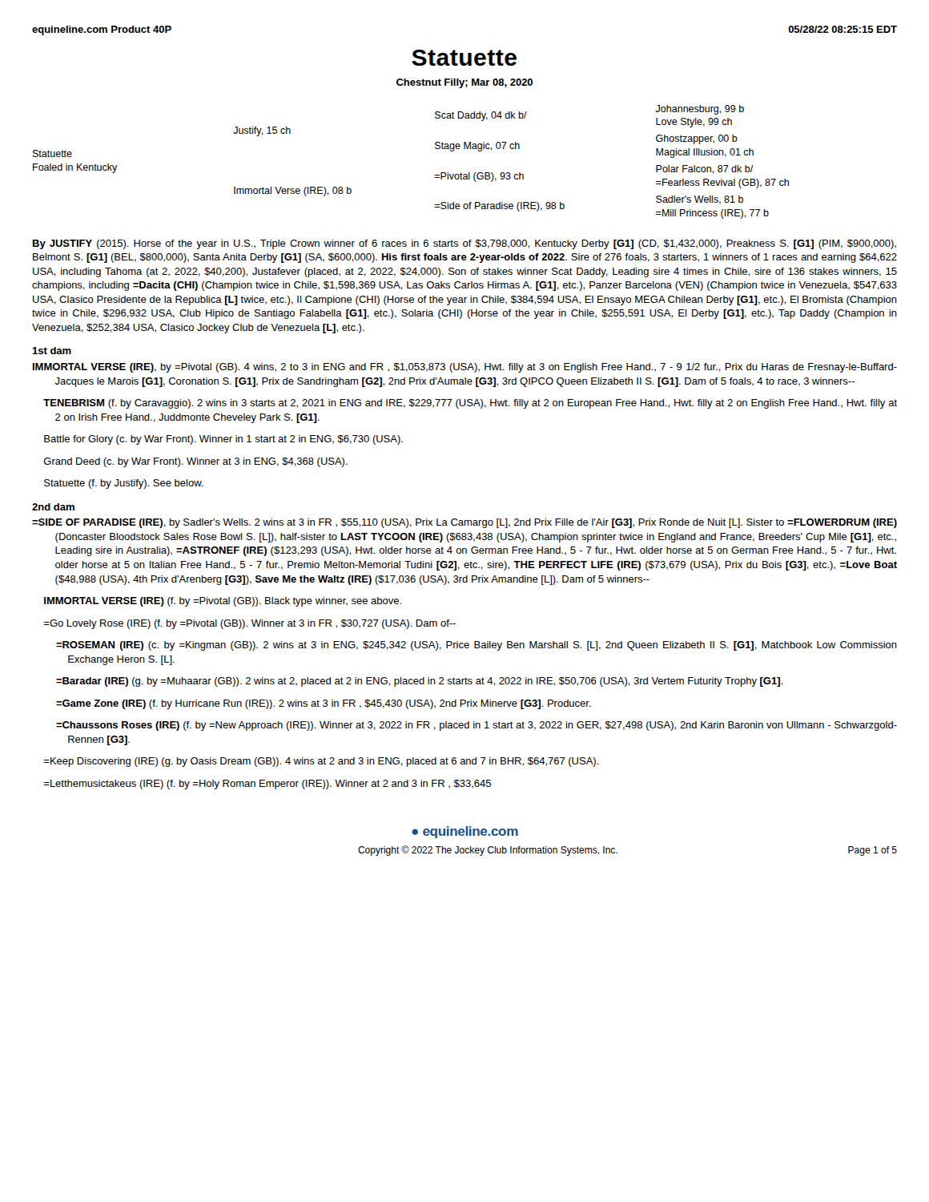equineline.com Product 40P 05/28/22 08:25:15 EDT
Statuette
Chestnut Filly; Mar 08, 2020
| Statuette Foaled in Kentucky | Justify, 15 ch | Scat Daddy, 04 dk b/ | Johannesburg, 99 b Love Style, 99 ch |
| Stage Magic, 07 ch | Ghostzapper, 00 b Magical Illusion, 01 ch |
| Immortal Verse (IRE), 08 b | =Pivotal (GB), 93 ch | Polar Falcon, 87 dk b/ =Fearless Revival (GB), 87 ch |
| =Side of Paradise (IRE), 98 b | Sadler's Wells, 81 b =Mill Princess (IRE), 77 b |
By JUSTIFY (2015). Horse of the year in U.S., Triple Crown winner of 6 races in 6 starts of $3,798,000, Kentucky Derby [G1] (CD, $1,432,000), Preakness S. [G1] (PIM, $900,000), Belmont S. [G1] (BEL, $800,000), Santa Anita Derby [G1] (SA, $600,000). His first foals are 2-year-olds of 2022. Sire of 276 foals, 3 starters, 1 winners of 1 races and earning $64,622 USA, including Tahoma (at 2, 2022, $40,200), Justafever (placed, at 2, 2022, $24,000). Son of stakes winner Scat Daddy, Leading sire 4 times in Chile, sire of 136 stakes winners, 15 champions, including =Dacita (CHI) (Champion twice in Chile, $1,598,369 USA, Las Oaks Carlos Hirmas A. [G1], etc.), Panzer Barcelona (VEN) (Champion twice in Venezuela, $547,633 USA, Clasico Presidente de la Republica [L] twice, etc.), Il Campione (CHI) (Horse of the year in Chile, $384,594 USA, El Ensayo MEGA Chilean Derby [G1], etc.), El Bromista (Champion twice in Chile, $296,932 USA, Club Hipico de Santiago Falabella [G1], etc.), Solaria (CHI) (Horse of the year in Chile, $255,591 USA, El Derby [G1], etc.), Tap Daddy (Champion in Venezuela, $252,384 USA, Clasico Jockey Club de Venezuela [L], etc.).
1st dam
IMMORTAL VERSE (IRE), by =Pivotal (GB). 4 wins, 2 to 3 in ENG and FR , $1,053,873 (USA), Hwt. filly at 3 on English Free Hand., 7 - 9 1/2 fur., Prix du Haras de Fresnay-le-Buffard-Jacques le Marois [G1], Coronation S. [G1], Prix de Sandringham [G2], 2nd Prix d'Aumale [G3], 3rd QIPCO Queen Elizabeth II S. [G1]. Dam of 5 foals, 4 to race, 3 winners--
TENEBRISM (f. by Caravaggio). 2 wins in 3 starts at 2, 2021 in ENG and IRE, $229,777 (USA), Hwt. filly at 2 on European Free Hand., Hwt. filly at 2 on English Free Hand., Hwt. filly at 2 on Irish Free Hand., Juddmonte Cheveley Park S. [G1].
Battle for Glory (c. by War Front). Winner in 1 start at 2 in ENG, $6,730 (USA).
Grand Deed (c. by War Front). Winner at 3 in ENG, $4,368 (USA).
Statuette (f. by Justify). See below.
2nd dam
=SIDE OF PARADISE (IRE), by Sadler's Wells. 2 wins at 3 in FR , $55,110 (USA), Prix La Camargo [L], 2nd Prix Fille de l'Air [G3], Prix Ronde de Nuit [L]. Sister to =FLOWERDRUM (IRE) (Doncaster Bloodstock Sales Rose Bowl S. [L]), half-sister to LAST TYCOON (IRE) ($683,438 (USA), Champion sprinter twice in England and France, Breeders' Cup Mile [G1], etc., Leading sire in Australia), =ASTRONEF (IRE) ($123,293 (USA), Hwt. older horse at 4 on German Free Hand., 5 - 7 fur., Hwt. older horse at 5 on German Free Hand., 5 - 7 fur., Hwt. older horse at 5 on Italian Free Hand., 5 - 7 fur., Premio Melton-Memorial Tudini [G2], etc., sire), THE PERFECT LIFE (IRE) ($73,679 (USA), Prix du Bois [G3], etc.), =Love Boat ($48,988 (USA), 4th Prix d'Arenberg [G3]), Save Me the Waltz (IRE) ($17,036 (USA), 3rd Prix Amandine [L]). Dam of 5 winners--
IMMORTAL VERSE (IRE) (f. by =Pivotal (GB)). Black type winner, see above.
=Go Lovely Rose (IRE) (f. by =Pivotal (GB)). Winner at 3 in FR , $30,727 (USA). Dam of--
=ROSEMAN (IRE) (c. by =Kingman (GB)). 2 wins at 3 in ENG, $245,342 (USA), Price Bailey Ben Marshall S. [L], 2nd Queen Elizabeth II S. [G1], Matchbook Low Commission Exchange Heron S. [L].
=Baradar (IRE) (g. by =Muhaarar (GB)). 2 wins at 2, placed at 2 in ENG, placed in 2 starts at 4, 2022 in IRE, $50,706 (USA), 3rd Vertem Futurity Trophy [G1].
=Game Zone (IRE) (f. by Hurricane Run (IRE)). 2 wins at 3 in FR , $45,430 (USA), 2nd Prix Minerve [G3]. Producer.
=Chaussons Roses (IRE) (f. by =New Approach (IRE)). Winner at 3, 2022 in FR , placed in 1 start at 3, 2022 in GER, $27,498 (USA), 2nd Karin Baronin von Ullmann - Schwarzgold-Rennen [G3].
=Keep Discovering (IRE) (g. by Oasis Dream (GB)). 4 wins at 2 and 3 in ENG, placed at 6 and 7 in BHR, $64,767 (USA).
=Letthemusictakeus (IRE) (f. by =Holy Roman Emperor (IRE)). Winner at 2 and 3 in FR , $33,645
● equineline. com
Copyright © 2022 The Jockey Club Information Systems, Inc. Page 1 of 5